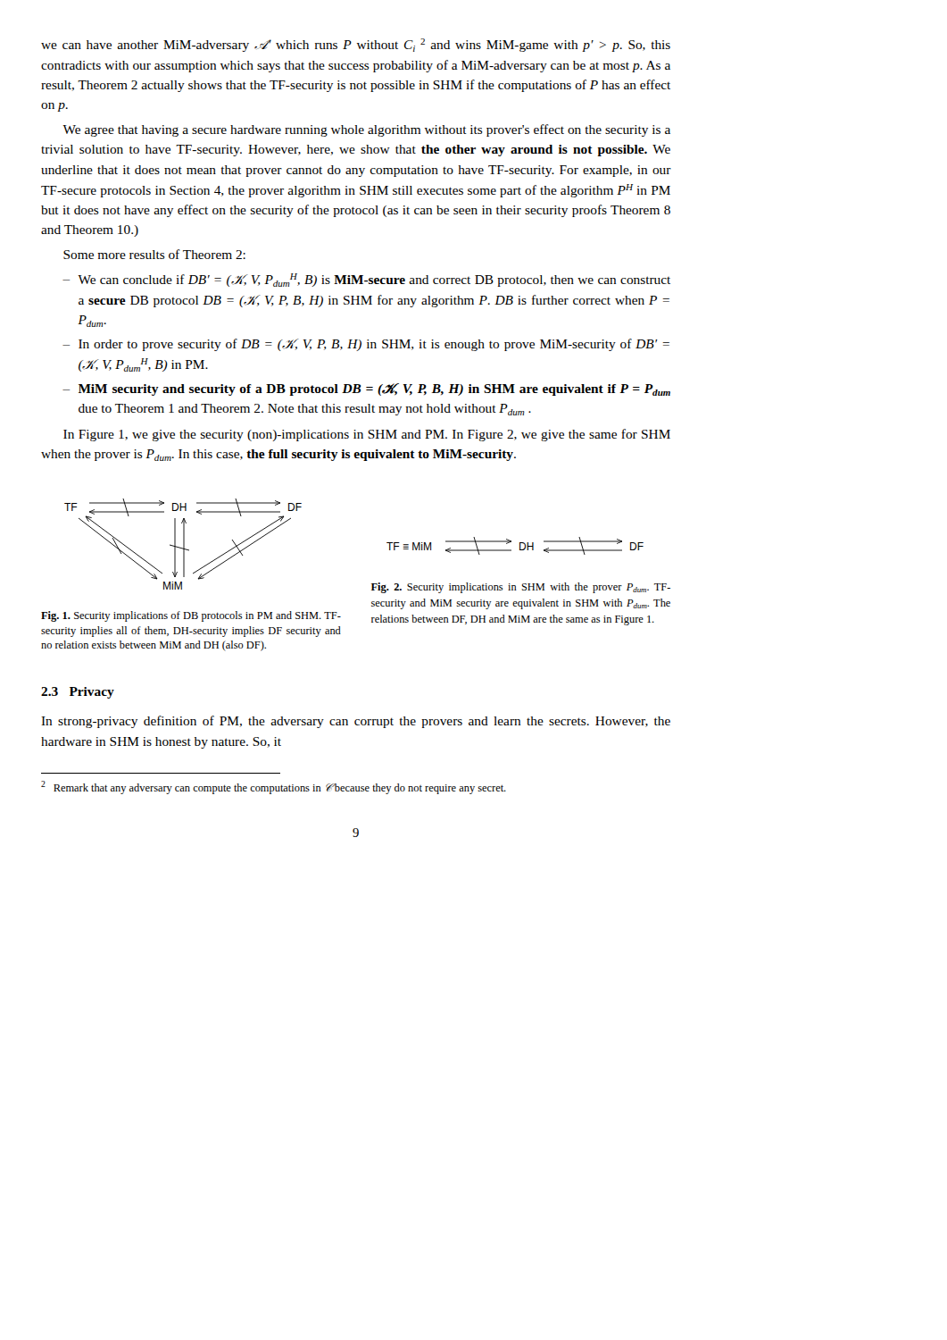we can have another MiM-adversary 𝒜′ which runs P without Ci 2 and wins MiM-game with p′ > p. So, this contradicts with our assumption which says that the success probability of a MiM-adversary can be at most p. As a result, Theorem 2 actually shows that the TF-security is not possible in SHM if the computations of P has an effect on p.
We agree that having a secure hardware running whole algorithm without its prover's effect on the security is a trivial solution to have TF-security. However, here, we show that the other way around is not possible. We underline that it does not mean that prover cannot do any computation to have TF-security. For example, in our TF-secure protocols in Section 4, the prover algorithm in SHM still executes some part of the algorithm PH in PM but it does not have any effect on the security of the protocol (as it can be seen in their security proofs Theorem 8 and Theorem 10.)
Some more results of Theorem 2:
We can conclude if DB′ = (𝒦, V, PdumH, B) is MiM-secure and correct DB protocol, then we can construct a secure DB protocol DB = (𝒦, V, P, B, H) in SHM for any algorithm P. DB is further correct when P = Pdum.
In order to prove security of DB = (𝒦, V, P, B, H) in SHM, it is enough to prove MiM-security of DB′ = (𝒦, V, PdumH, B) in PM.
MiM security and security of a DB protocol DB = (𝒦, V, P, B, H) in SHM are equivalent if P = Pdum due to Theorem 1 and Theorem 2. Note that this result may not hold without Pdum .
In Figure 1, we give the security (non)-implications in SHM and PM. In Figure 2, we give the same for SHM when the prover is Pdum. In this case, the full security is equivalent to MiM-security.
TF DH DF MiM
Fig. 1. Security implications of DB protocols in PM and SHM. TF-security implies all of them, DH-security implies DF security and no relation exists between MiM and DH (also DF).
TF ≡ MiM DH DF
Fig. 2. Security implications in SHM with the prover Pdum. TF-security and MiM security are equivalent in SHM with Pdum. The relations between DF, DH and MiM are the same as in Figure 1.
2.3 Privacy
In strong-privacy definition of PM, the adversary can corrupt the provers and learn the secrets. However, the hardware in SHM is honest by nature. So, it
2 Remark that any adversary can compute the computations in 𝒞 because they do not require any secret.
9